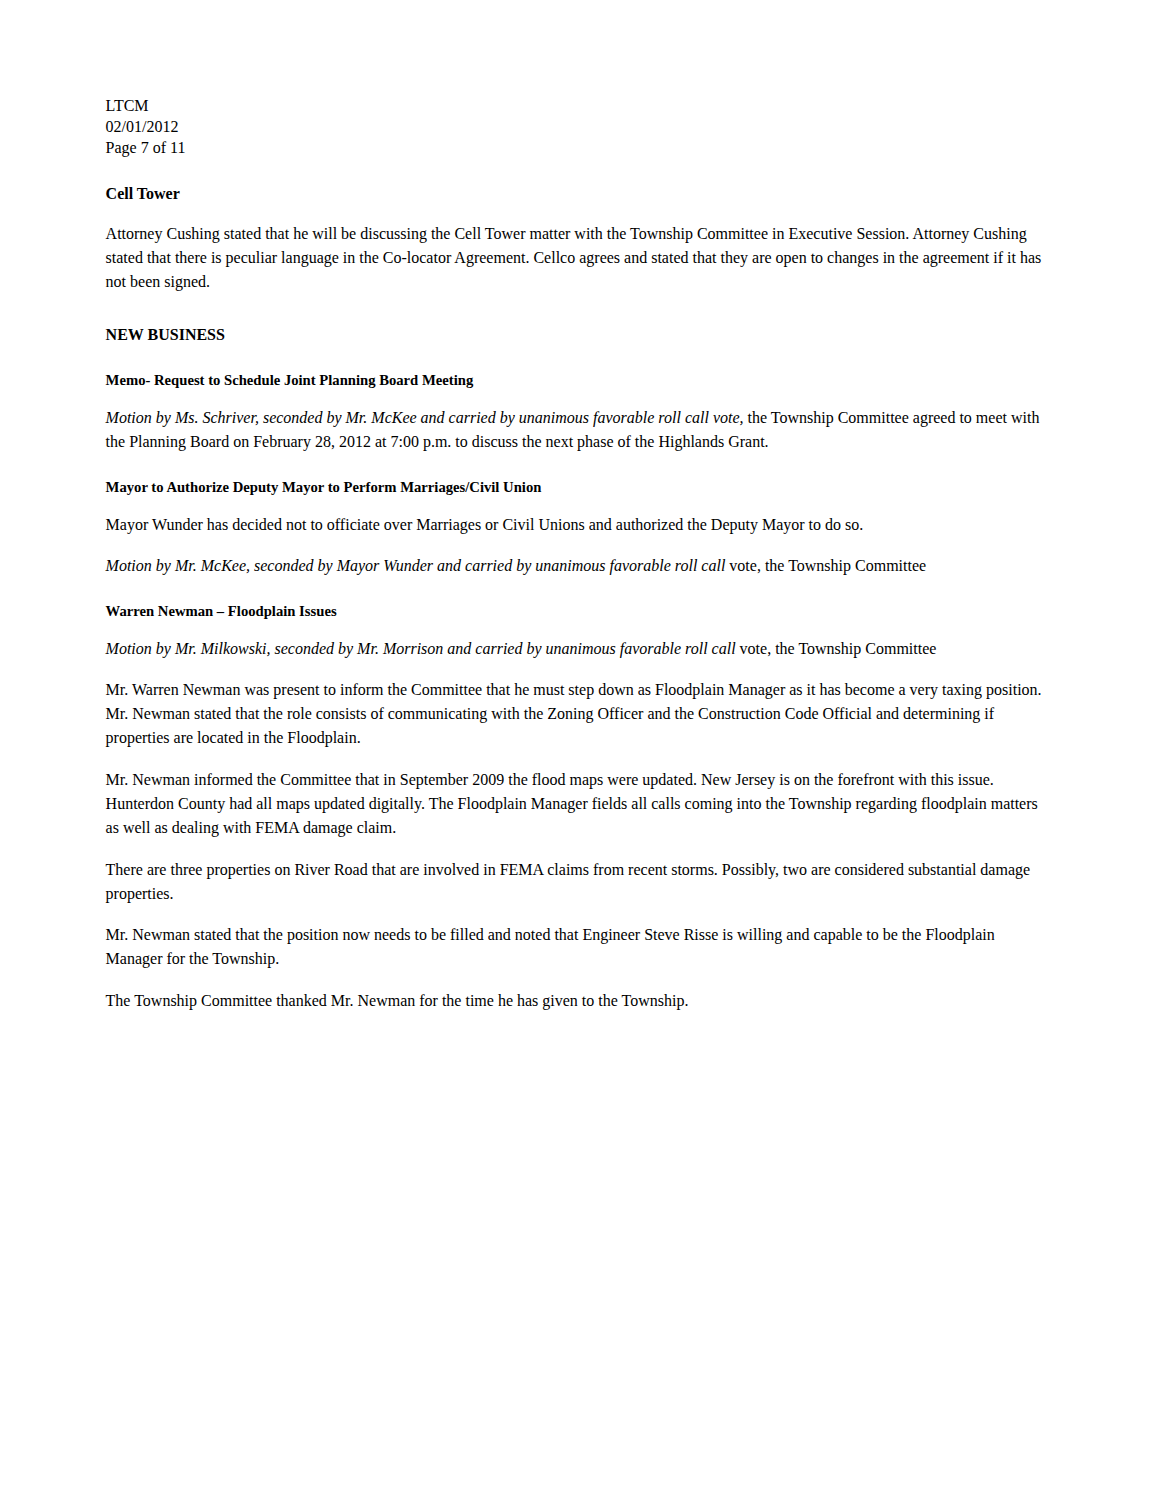LTCM
02/01/2012
Page 7 of 11
Cell Tower
Attorney Cushing stated that he will be discussing the Cell Tower matter with the Township Committee in Executive Session. Attorney Cushing stated that there is peculiar language in the Co-locator Agreement. Cellco agrees and stated that they are open to changes in the agreement if it has not been signed.
NEW BUSINESS
Memo- Request to Schedule Joint Planning Board Meeting
Motion by Ms. Schriver, seconded by Mr. McKee and carried by unanimous favorable roll call vote, the Township Committee agreed to meet with the Planning Board on February 28, 2012 at 7:00 p.m. to discuss the next phase of the Highlands Grant.
Mayor to Authorize Deputy Mayor to Perform Marriages/Civil Union
Mayor Wunder has decided not to officiate over Marriages or Civil Unions and authorized the Deputy Mayor to do so.
Motion by Mr. McKee, seconded by Mayor Wunder and carried by unanimous favorable roll call vote, the Township Committee
Warren Newman – Floodplain Issues
Motion by Mr. Milkowski, seconded by Mr. Morrison and carried by unanimous favorable roll call vote, the Township Committee
Mr. Warren Newman was present to inform the Committee that he must step down as Floodplain Manager as it has become a very taxing position. Mr. Newman stated that the role consists of communicating with the Zoning Officer and the Construction Code Official and determining if properties are located in the Floodplain.
Mr. Newman informed the Committee that in September 2009 the flood maps were updated. New Jersey is on the forefront with this issue. Hunterdon County had all maps updated digitally. The Floodplain Manager fields all calls coming into the Township regarding floodplain matters as well as dealing with FEMA damage claim.
There are three properties on River Road that are involved in FEMA claims from recent storms. Possibly, two are considered substantial damage properties.
Mr. Newman stated that the position now needs to be filled and noted that Engineer Steve Risse is willing and capable to be the Floodplain Manager for the Township.
The Township Committee thanked Mr. Newman for the time he has given to the Township.